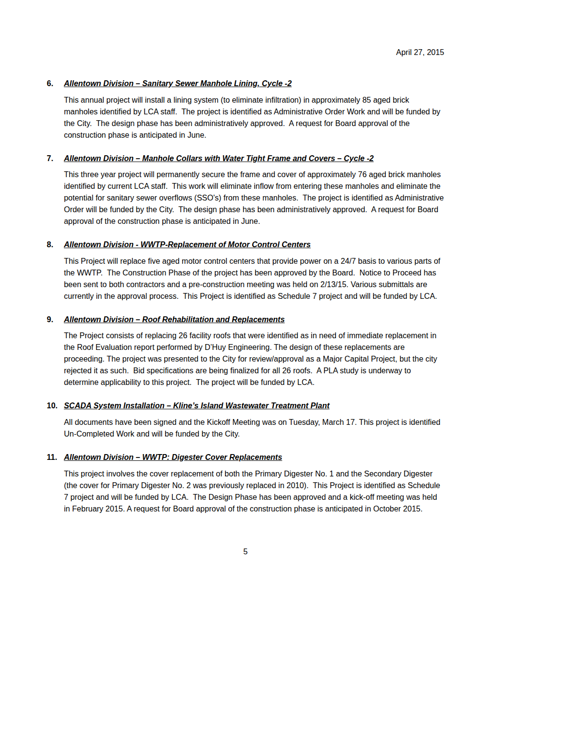April 27, 2015
6. Allentown Division – Sanitary Sewer Manhole Lining, Cycle -2
This annual project will install a lining system (to eliminate infiltration) in approximately 85 aged brick manholes identified by LCA staff. The project is identified as Administrative Order Work and will be funded by the City. The design phase has been administratively approved. A request for Board approval of the construction phase is anticipated in June.
7. Allentown Division – Manhole Collars with Water Tight Frame and Covers – Cycle -2
This three year project will permanently secure the frame and cover of approximately 76 aged brick manholes identified by current LCA staff. This work will eliminate inflow from entering these manholes and eliminate the potential for sanitary sewer overflows (SSO's) from these manholes. The project is identified as Administrative Order will be funded by the City. The design phase has been administratively approved. A request for Board approval of the construction phase is anticipated in June.
8. Allentown Division - WWTP-Replacement of Motor Control Centers
This Project will replace five aged motor control centers that provide power on a 24/7 basis to various parts of the WWTP. The Construction Phase of the project has been approved by the Board. Notice to Proceed has been sent to both contractors and a pre-construction meeting was held on 2/13/15. Various submittals are currently in the approval process. This Project is identified as Schedule 7 project and will be funded by LCA.
9. Allentown Division – Roof Rehabilitation and Replacements
The Project consists of replacing 26 facility roofs that were identified as in need of immediate replacement in the Roof Evaluation report performed by D’Huy Engineering. The design of these replacements are proceeding. The project was presented to the City for review/approval as a Major Capital Project, but the city rejected it as such. Bid specifications are being finalized for all 26 roofs. A PLA study is underway to determine applicability to this project. The project will be funded by LCA.
10. SCADA System Installation – Kline’s Island Wastewater Treatment Plant
All documents have been signed and the Kickoff Meeting was on Tuesday, March 17. This project is identified Un-Completed Work and will be funded by the City.
11. Allentown Division – WWTP: Digester Cover Replacements
This project involves the cover replacement of both the Primary Digester No. 1 and the Secondary Digester (the cover for Primary Digester No. 2 was previously replaced in 2010). This Project is identified as Schedule 7 project and will be funded by LCA. The Design Phase has been approved and a kick-off meeting was held in February 2015. A request for Board approval of the construction phase is anticipated in October 2015.
5